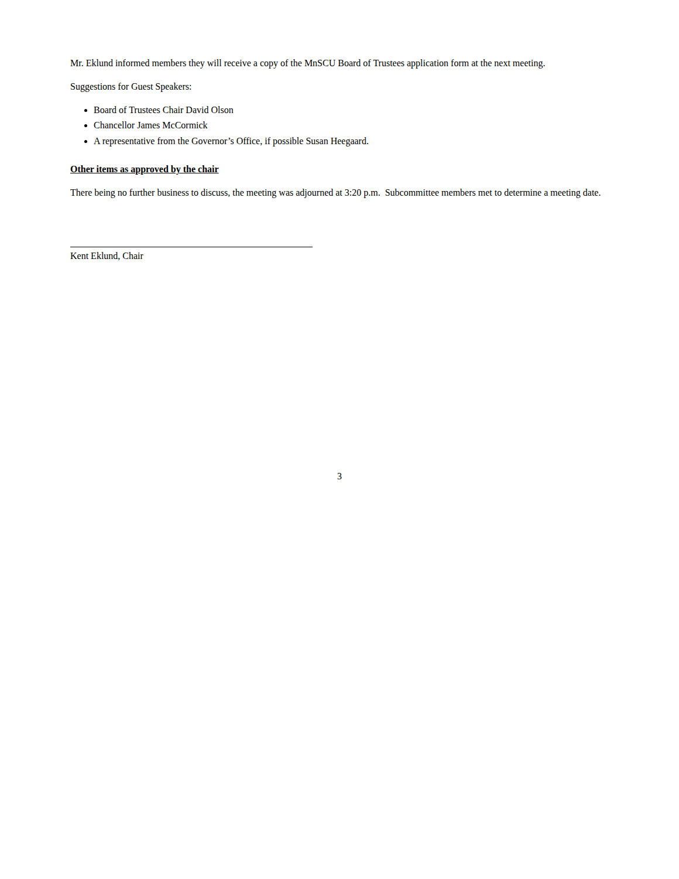Mr. Eklund informed members they will receive a copy of the MnSCU Board of Trustees application form at the next meeting.
Suggestions for Guest Speakers:
Board of Trustees Chair David Olson
Chancellor James McCormick
A representative from the Governor’s Office, if possible Susan Heegaard.
Other items as approved by the chair
There being no further business to discuss, the meeting was adjourned at 3:20 p.m. Subcommittee members met to determine a meeting date.
Kent Eklund, Chair
3